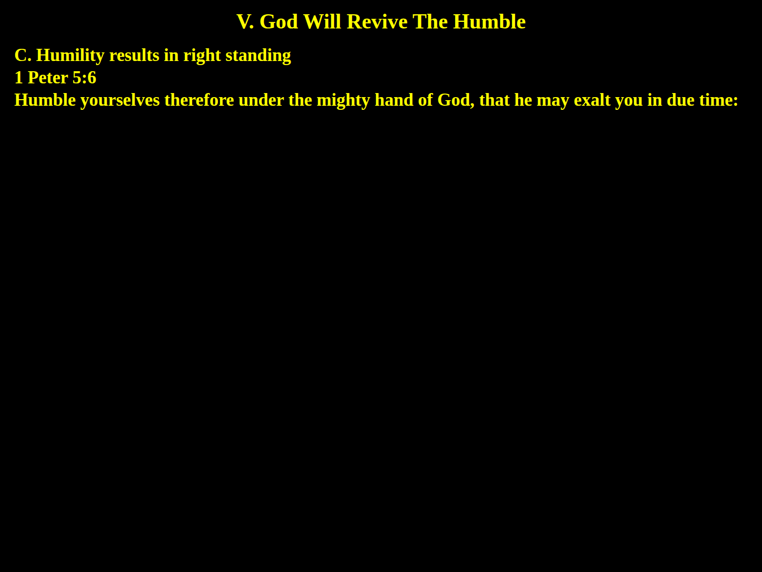V. God Will Revive The Humble
C. Humility results in right standing
1 Peter 5:6
Humble yourselves therefore under the mighty hand of God, that he may exalt you in due time: